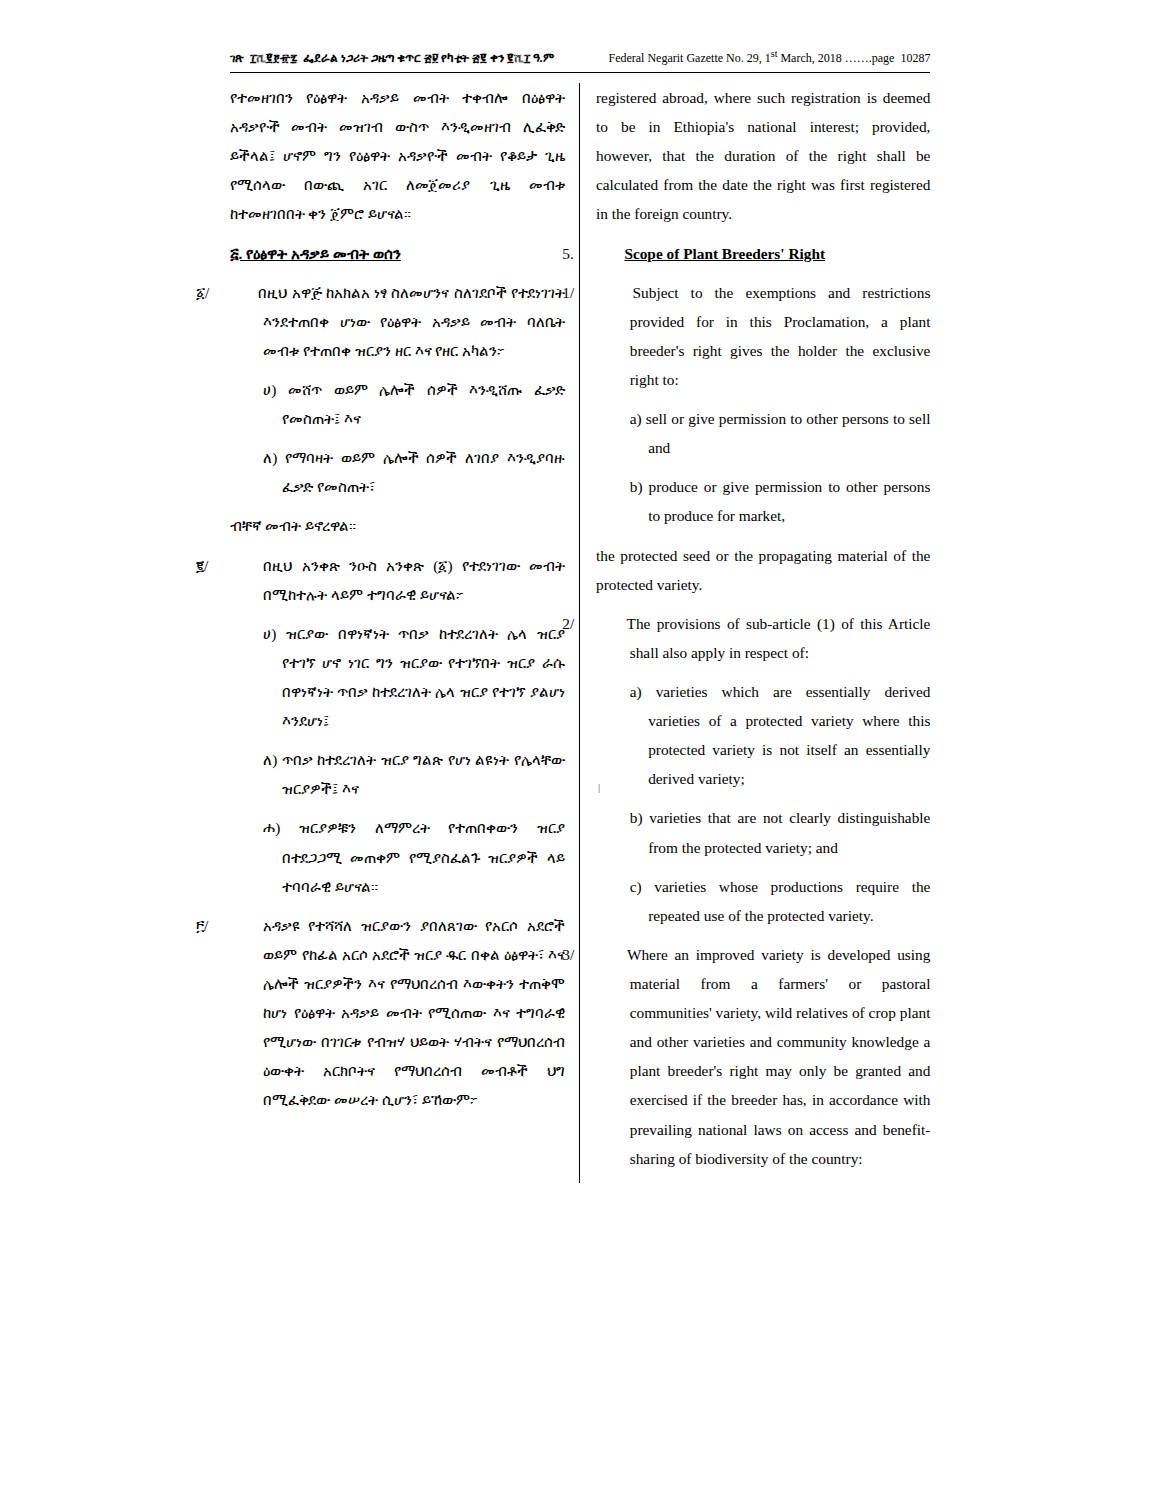ገጽ ፲ሺ፪፻፹፯ ፌደራል ነጋሪት ጋዜጣ ቁጥር ፳፱ የካቲት ፳፪ ቀን ፪ሺ፲ ዓ.ም Federal Negarit Gazette No. 29, 1st March, 2018 …….page 10287
የተመዘገበን የዕፅዋት አዳቃይ መብት ተቀብሎ በዕፅዋት አዳቃዮች መብት መዝገብ ውስጥ እንዲመዘገብ ሊፈቅድ ይችላል፤ ሆኖም ግን የዕፅዋት አዳቃዮች መብት የቆይታ ጊዜ የሚሰላው በውጪ አገር ለመጀመሪያ ጊዜ መብቱ ከተመዘገበበት ቀን ጀምሮ ይሆናል።
፭. የዕፅዋት አዳቃይ መብት ወሰን
፩/ በዚህ አዋጅ ከአክልአ ነፃ ስለመሆንና ስለገደቦች የተደነገገት እንደተጠበቀ ሆነው የዕፅዋት አዳቃይ መብት ባለቤት መብቱ የተጠበቀ ዝርያን ዘር እና የዘር አካልን፦
ሀ) መሸጥ ወይም ሌሎች ሰዎች እንዲሸጡ ፈቃድ የመስጠት፤ እና
ለ) የማባዛት ወይም ሌሎች ሰዎች ለገበያ እንዲያባዙ ፈቃድ የመስጠት፣
ብቸኛ መብት ይኖረዋል።
፪/ በዚህ አንቀጽ ንዑስ አንቀጽ (፩) የተደነገገው መብት በሚከተሉት ላይም ተግባራዊ ይሆናል፦
ሀ) ዝርያው በዋነኛነት ጥበቃ ከተደረገለት ሌላ ዝርያ የተገኘ ሆኖ ነገር ግን ዝርያው የተገኘበት ዝርያ ራሱ በዋነኛነት ጥበቃ ከተደረገለት ሌላ ዝርያ የተገኘ ያልሆነ እንደሆነ፤
ለ) ጥበቃ ከተደረገለት ዝርያ ግልጽ የሆነ ልዩነት የሌላቸው ዝርያዎች፤ እና
ሐ) ዝርያዎቹን ለማምረት የተጠበቀውን ዝርያ በተደጋጋሚ መጠቀም የሚያስፈልጉ ዝርያዎች ላይ ተባባራዊ ይሆናል።
፫/ አዳቃዩ የተሻሻለ ዝርያውን ያበለጸገው የአርሶ አደሮች ወይም የከፊል አርሶ አደሮች ዝርያ ዱር በቀል ዕፅዋት፣ እና ሌሎች ዝርያዎችን እና የማህበረሰብ እውቀትን ተጠቅሞ ከሆነ የዕፅዋት አዳቃይ መብት የሚሰጠው እና ተግባራዊ የሚሆነው በገገርቱ የብዝሃ ህይወት ሃብትና የማህበረሰብ ዕውቀት አርክቦትና የማህበረሰብ መብቶች ህግ በሚፈቅደው መሠረት ሲሆን፣ ይኸውም፦
registered abroad, where such registration is deemed to be in Ethiopia's national interest; provided, however, that the duration of the right shall be calculated from the date the right was first registered in the foreign country.
5. Scope of Plant Breeders' Right
1/ Subject to the exemptions and restrictions provided for in this Proclamation, a plant breeder's right gives the holder the exclusive right to:
a) sell or give permission to other persons to sell and
b) produce or give permission to other persons to produce for market,
the protected seed or the propagating material of the protected variety.
2/ The provisions of sub-article (1) of this Article shall also apply in respect of:
a) varieties which are essentially derived varieties of a protected variety where this protected variety is not itself an essentially derived variety;
b) varieties that are not clearly distinguishable from the protected variety; and
c) varieties whose productions require the repeated use of the protected variety.
3/ Where an improved variety is developed using material from a farmers' or pastoral communities' variety, wild relatives of crop plant and other varieties and community knowledge a plant breeder's right may only be granted and exercised if the breeder has, in accordance with prevailing national laws on access and benefit-sharing of biodiversity of the country:
|